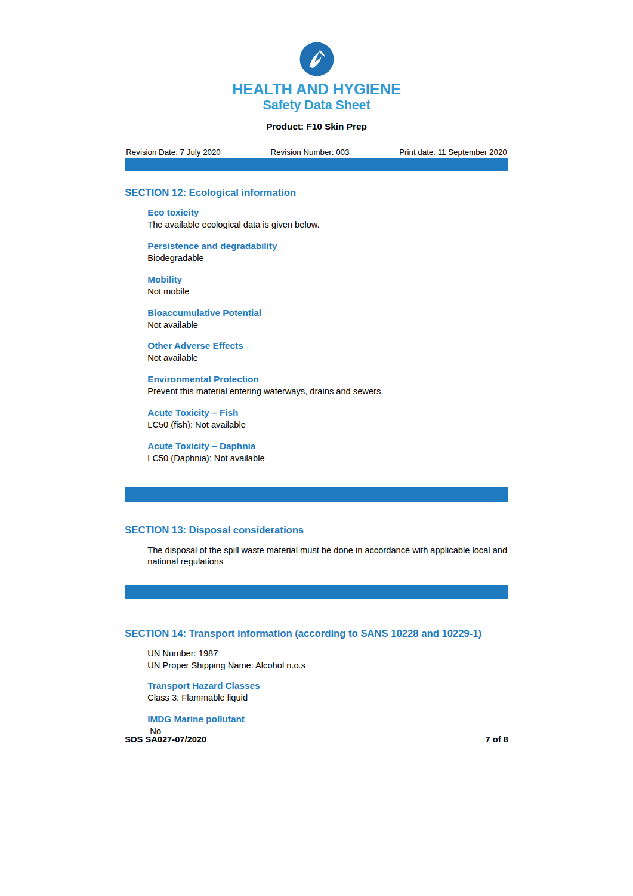HEALTH AND HYGIENE
Safety Data Sheet
Product: F10 Skin Prep
Revision Date: 7 July 2020 Revision Number: 003 Print date: 11 September 2020
SECTION 12: Ecological information
Eco toxicity
The available ecological data is given below.
Persistence and degradability
Biodegradable
Mobility
Not mobile
Bioaccumulative Potential
Not available
Other Adverse Effects
Not available
Environmental Protection
Prevent this material entering waterways, drains and sewers.
Acute Toxicity – Fish
LC50 (fish): Not available
Acute Toxicity – Daphnia
LC50 (Daphnia): Not available
SECTION 13: Disposal considerations
The disposal of the spill waste material must be done in accordance with applicable local and national regulations
SECTION 14: Transport information (according to SANS 10228 and 10229-1)
UN Number: 1987
UN Proper Shipping Name: Alcohol n.o.s
Transport Hazard Classes
Class 3: Flammable liquid
IMDG Marine pollutant
No
SDS SA027-07/2020 7 of 8